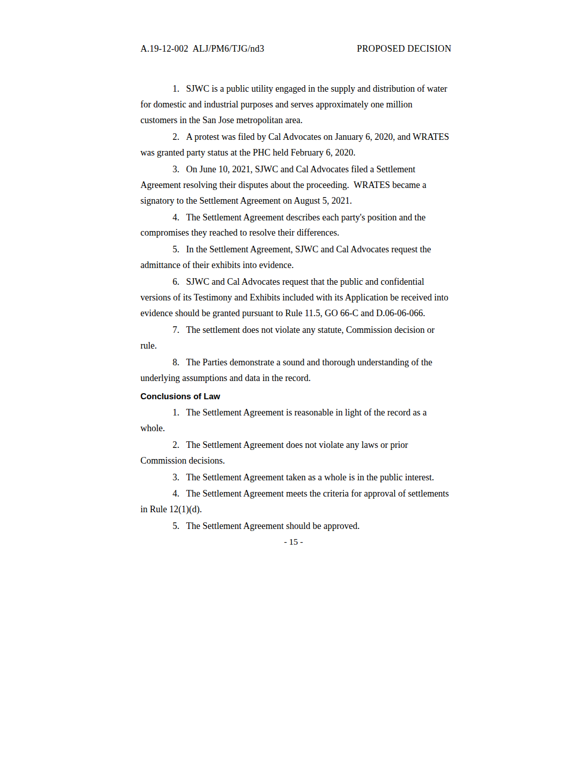A.19-12-002 ALJ/PM6/TJG/nd3 PROPOSED DECISION
SJWC is a public utility engaged in the supply and distribution of water for domestic and industrial purposes and serves approximately one million customers in the San Jose metropolitan area.
A protest was filed by Cal Advocates on January 6, 2020, and WRATES was granted party status at the PHC held February 6, 2020.
On June 10, 2021, SJWC and Cal Advocates filed a Settlement Agreement resolving their disputes about the proceeding. WRATES became a signatory to the Settlement Agreement on August 5, 2021.
The Settlement Agreement describes each party's position and the compromises they reached to resolve their differences.
In the Settlement Agreement, SJWC and Cal Advocates request the admittance of their exhibits into evidence.
SJWC and Cal Advocates request that the public and confidential versions of its Testimony and Exhibits included with its Application be received into evidence should be granted pursuant to Rule 11.5, GO 66-C and D.06-06-066.
The settlement does not violate any statute, Commission decision or rule.
The Parties demonstrate a sound and thorough understanding of the underlying assumptions and data in the record.
Conclusions of Law
The Settlement Agreement is reasonable in light of the record as a whole.
The Settlement Agreement does not violate any laws or prior Commission decisions.
The Settlement Agreement taken as a whole is in the public interest.
The Settlement Agreement meets the criteria for approval of settlements in Rule 12(1)(d).
The Settlement Agreement should be approved.
- 15 -